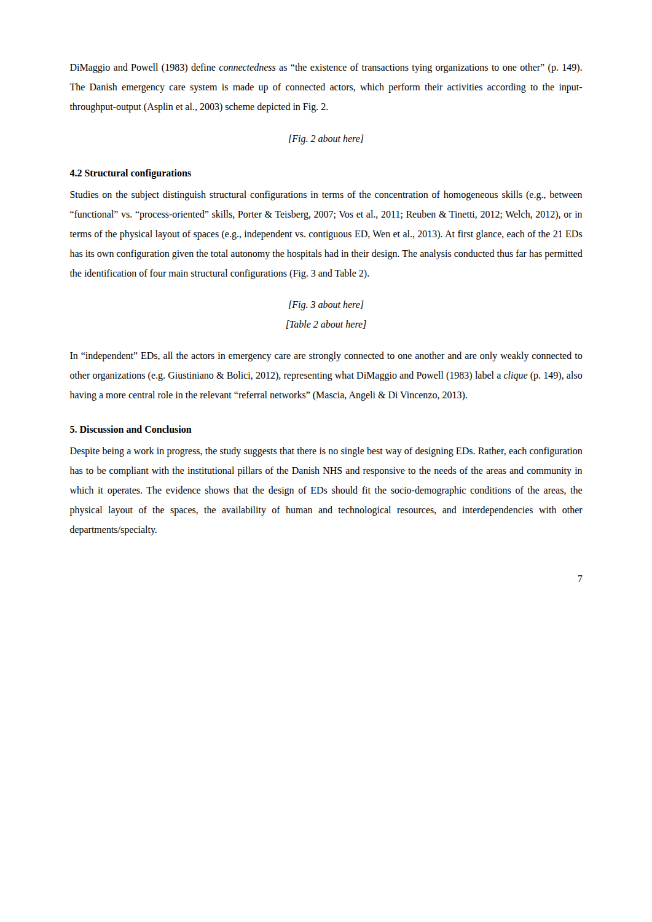DiMaggio and Powell (1983) define connectedness as “the existence of transactions tying organizations to one other” (p. 149). The Danish emergency care system is made up of connected actors, which perform their activities according to the input-throughput-output (Asplin et al., 2003) scheme depicted in Fig. 2.
[Fig. 2 about here]
4.2 Structural configurations
Studies on the subject distinguish structural configurations in terms of the concentration of homogeneous skills (e.g., between “functional” vs. “process-oriented” skills, Porter & Teisberg, 2007; Vos et al., 2011; Reuben & Tinetti, 2012; Welch, 2012), or in terms of the physical layout of spaces (e.g., independent vs. contiguous ED, Wen et al., 2013). At first glance, each of the 21 EDs has its own configuration given the total autonomy the hospitals had in their design. The analysis conducted thus far has permitted the identification of four main structural configurations (Fig. 3 and Table 2).
[Fig. 3 about here]
[Table 2 about here]
In “independent” EDs, all the actors in emergency care are strongly connected to one another and are only weakly connected to other organizations (e.g. Giustiniano & Bolici, 2012), representing what DiMaggio and Powell (1983) label a clique (p. 149), also having a more central role in the relevant “referral networks” (Mascia, Angeli & Di Vincenzo, 2013).
5. Discussion and Conclusion
Despite being a work in progress, the study suggests that there is no single best way of designing EDs. Rather, each configuration has to be compliant with the institutional pillars of the Danish NHS and responsive to the needs of the areas and community in which it operates. The evidence shows that the design of EDs should fit the socio-demographic conditions of the areas, the physical layout of the spaces, the availability of human and technological resources, and interdependencies with other departments/specialty.
7